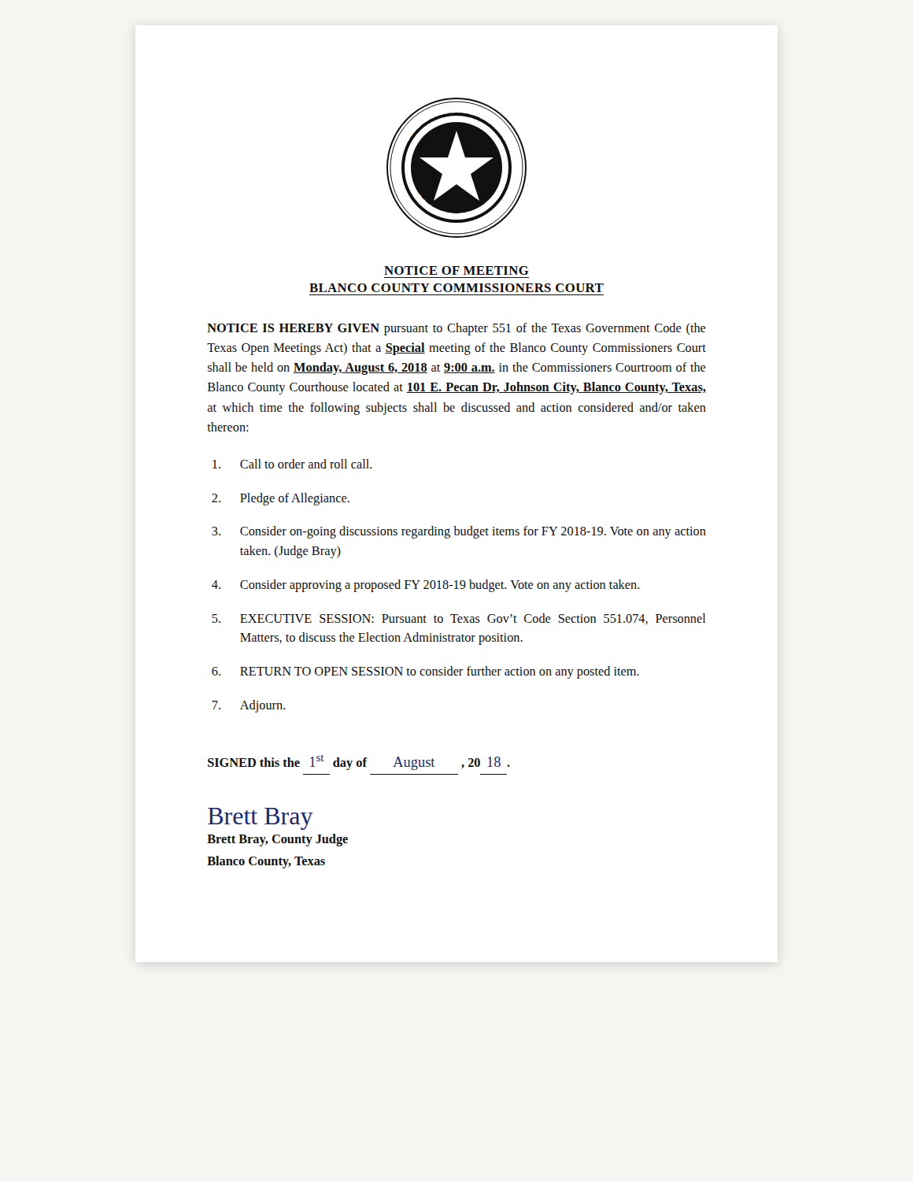THE STATE OF TEXAS BLANCO COUNTY
NOTICE OF MEETING BLANCO COUNTY COMMISSIONERS COURT
NOTICE IS HEREBY GIVEN pursuant to Chapter 551 of the Texas Government Code (the Texas Open Meetings Act) that a Special meeting of the Blanco County Commissioners Court shall be held on Monday, August 6, 2018 at 9:00 a.m. in the Commissioners Courtroom of the Blanco County Courthouse located at 101 E. Pecan Dr, Johnson City, Blanco County, Texas, at which time the following subjects shall be discussed and action considered and/or taken thereon:
Call to order and roll call.
Pledge of Allegiance.
Consider on-going discussions regarding budget items for FY 2018-19. Vote on any action taken. (Judge Bray)
Consider approving a proposed FY 2018-19 budget. Vote on any action taken.
EXECUTIVE SESSION: Pursuant to Texas Gov’t Code Section 551.074, Personnel Matters, to discuss the Election Administrator position.
RETURN TO OPEN SESSION to consider further action on any posted item.
Adjourn.
SIGNED this the 1st day of August , 2018.
Brett Bray
Brett Bray, County Judge
Blanco County, Texas